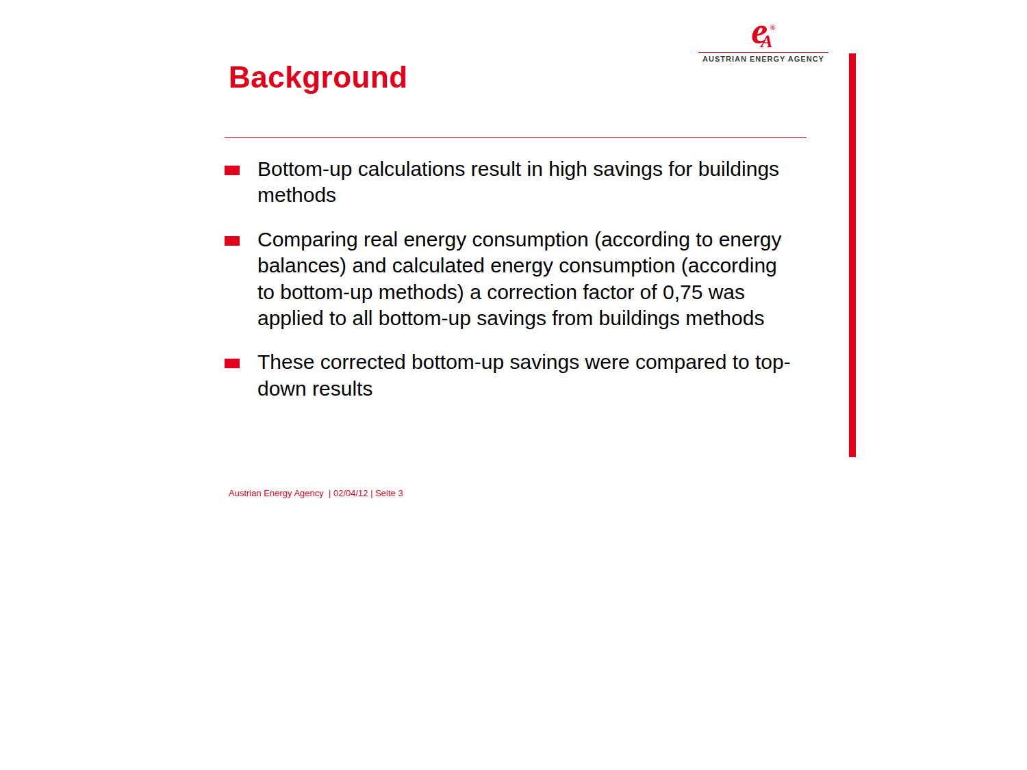eA®
AUSTRIAN ENERGY AGENCY
Background
Bottom-up calculations result in high savings for buildings methods
Comparing real energy consumption (according to energy balances) and calculated energy consumption (according to bottom-up methods) a correction factor of 0,75 was applied to all bottom-up savings from buildings methods
These corrected bottom-up savings were compared to top-down results
Austrian Energy Agency | 02/04/12 | Seite 3